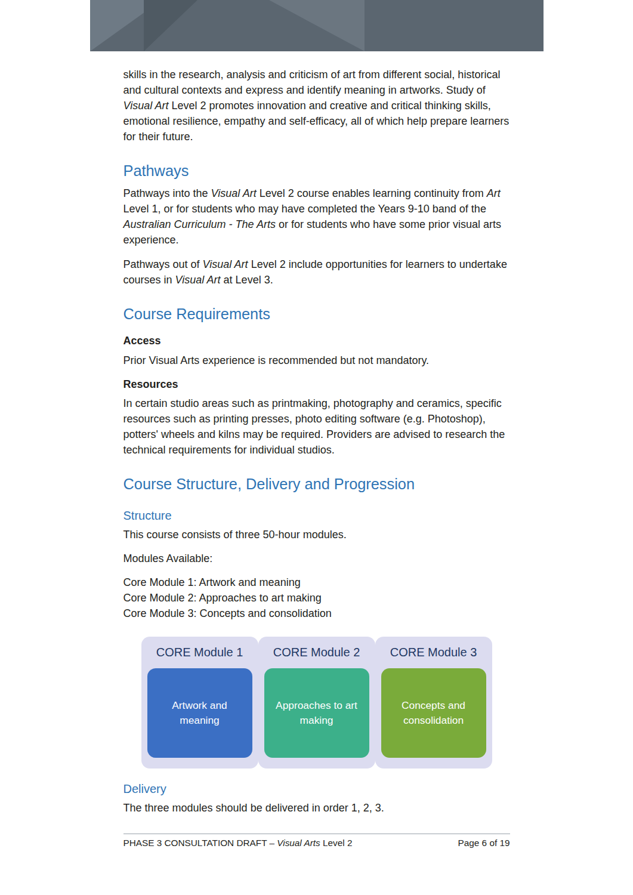skills in the research, analysis and criticism of art from different social, historical and cultural contexts and express and identify meaning in artworks. Study of Visual Art Level 2 promotes innovation and creative and critical thinking skills, emotional resilience, empathy and self-efficacy, all of which help prepare learners for their future.
Pathways
Pathways into the Visual Art Level 2 course enables learning continuity from Art Level 1, or for students who may have completed the Years 9-10 band of the Australian Curriculum - The Arts or for students who have some prior visual arts experience.
Pathways out of Visual Art Level 2 include opportunities for learners to undertake courses in Visual Art at Level 3.
Course Requirements
Access
Prior Visual Arts experience is recommended but not mandatory.
Resources
In certain studio areas such as printmaking, photography and ceramics, specific resources such as printing presses, photo editing software (e.g. Photoshop), potters' wheels and kilns may be required. Providers are advised to research the technical requirements for individual studios.
Course Structure, Delivery and Progression
Structure
This course consists of three 50-hour modules.
Modules Available:
Core Module 1: Artwork and meaning
Core Module 2: Approaches to art making
Core Module 3: Concepts and consolidation
CORE Module 1
Artwork and meaning
CORE Module 2
Approaches to art making
CORE Module 3
Concepts and consolidation
Delivery
The three modules should be delivered in order 1, 2, 3.
PHASE 3 CONSULTATION DRAFT – Visual Arts Level 2
Page 6 of 19